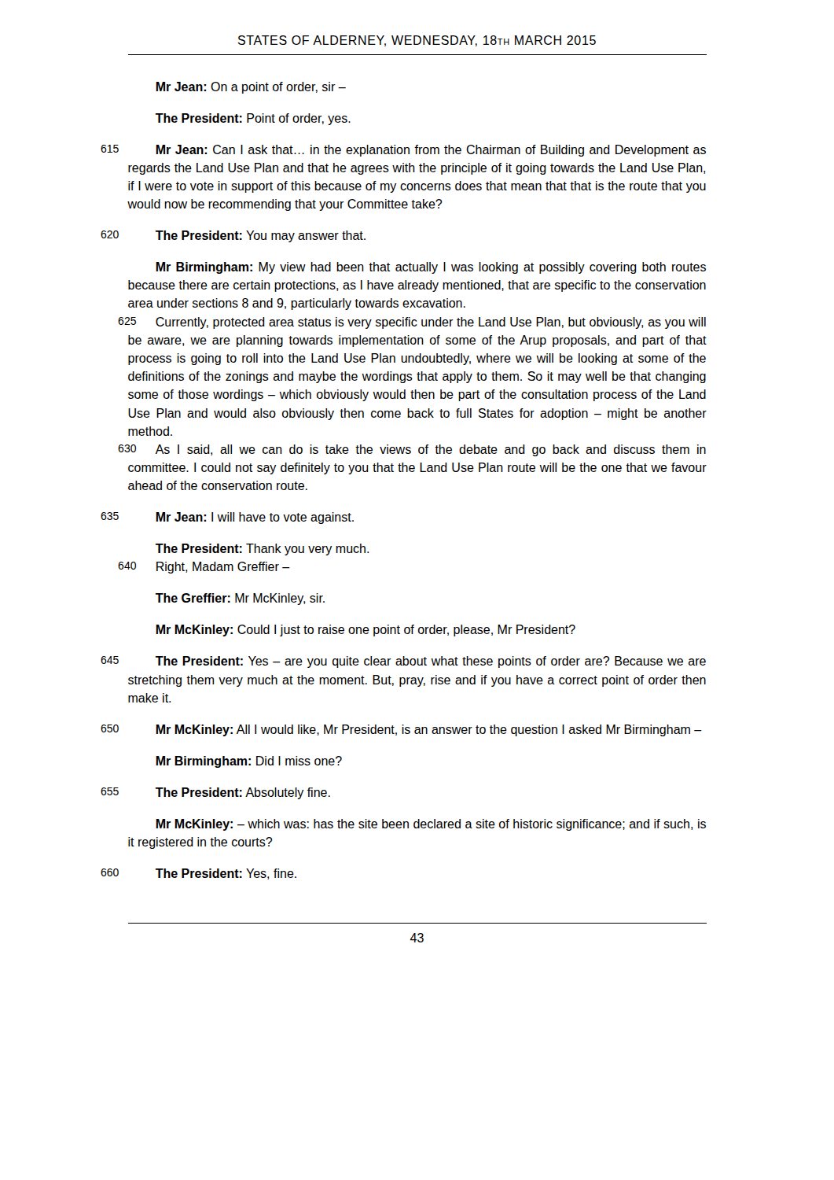STATES OF ALDERNEY, WEDNESDAY, 18th MARCH 2015
Mr Jean: On a point of order, sir –
The President: Point of order, yes.
615
Mr Jean: Can I ask that… in the explanation from the Chairman of Building and Development as regards the Land Use Plan and that he agrees with the principle of it going towards the Land Use Plan, if I were to vote in support of this because of my concerns does that mean that that is the route that you would now be recommending that your Committee take?
620
The President: You may answer that.
Mr Birmingham: My view had been that actually I was looking at possibly covering both routes because there are certain protections, as I have already mentioned, that are specific to the conservation area under sections 8 and 9, particularly towards excavation.
625 Currently, protected area status is very specific under the Land Use Plan, but obviously, as you will be aware, we are planning towards implementation of some of the Arup proposals, and part of that process is going to roll into the Land Use Plan undoubtedly, where we will be looking at some of the definitions of the zonings and maybe the wordings that apply to them. So it may well be that changing some of those wordings – which obviously would then be part of the consultation process of the Land Use Plan and would also obviously then come back to full States for adoption – might be another method.
630 As I said, all we can do is take the views of the debate and go back and discuss them in committee. I could not say definitely to you that the Land Use Plan route will be the one that we favour ahead of the conservation route.
635
Mr Jean: I will have to vote against.
The President: Thank you very much.
640 Right, Madam Greffier –
The Greffier: Mr McKinley, sir.
Mr McKinley: Could I just to raise one point of order, please, Mr President?
645
The President: Yes – are you quite clear about what these points of order are? Because we are stretching them very much at the moment. But, pray, rise and if you have a correct point of order then make it.
650
Mr McKinley: All I would like, Mr President, is an answer to the question I asked Mr Birmingham –
Mr Birmingham: Did I miss one?
655
The President: Absolutely fine.
Mr McKinley: – which was: has the site been declared a site of historic significance; and if such, is it registered in the courts?
660
The President: Yes, fine.
43